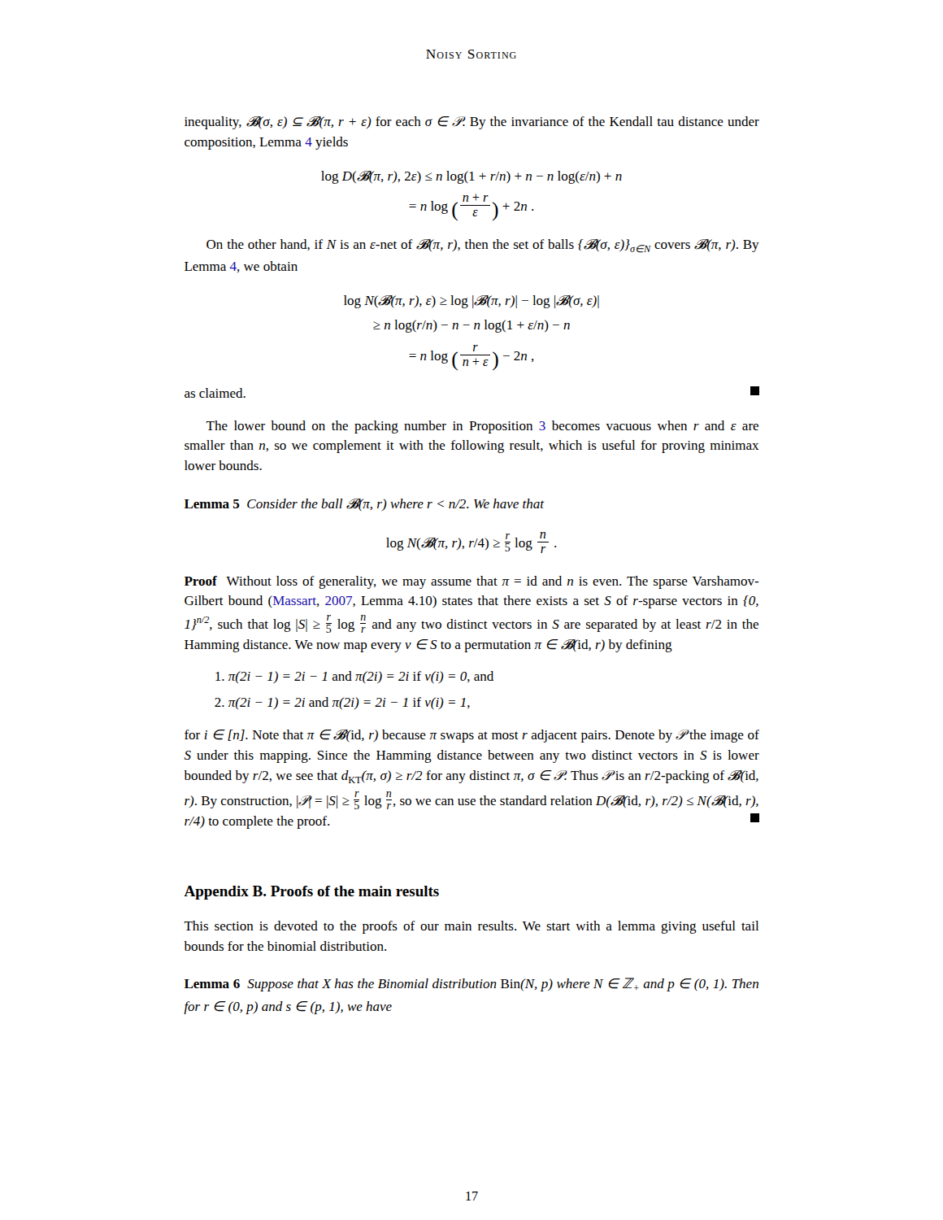Noisy Sorting
inequality, 𝓑(σ, ε) ⊆ 𝓑(π, r + ε) for each σ ∈ 𝒫. By the invariance of the Kendall tau distance under composition, Lemma 4 yields
log D(𝓑(π, r), 2ε) ≤ n log(1 + r/n) + n − n log(ε/n) + n = n log (n + r ε) + 2n .
On the other hand, if N is an ε-net of 𝓑(π, r), then the set of balls {𝓑(σ, ε)}σ∈N covers 𝓑(π, r). By Lemma 4, we obtain
log N(𝓑(π, r), ε) ≥ log |𝓑(π, r)| − log |𝓑(σ, ε)| ≥ n log(r/n) − n − n log(1 + ε/n) − n = n log (rn + ε) − 2n ,
as claimed.
The lower bound on the packing number in Proposition 3 becomes vacuous when r and ε are smaller than n, so we complement it with the following result, which is useful for proving minimax lower bounds.
Lemma 5 Consider the ball 𝓑(π, r) where r < n/2. We have that
log N(𝓑(π, r), r/4) ≥ r 5 log nr .
Proof Without loss of generality, we may assume that π = id and n is even. The sparse Varshamov-Gilbert bound (Massart, 2007, Lemma 4.10) states that there exists a set S of r-sparse vectors in {0, 1}n/2, such that log |S| ≥ r 5 log nr and any two distinct vectors in S are separated by at least r/2 in the Hamming distance. We now map every v ∈ S to a permutation π ∈ 𝓑(id, r) by defining
π(2i − 1) = 2i − 1 and π(2i) = 2i if v(i) = 0, and
π(2i − 1) = 2i and π(2i) = 2i − 1 if v(i) = 1,
for i ∈ [n]. Note that π ∈ 𝓑(id, r) because π swaps at most r adjacent pairs. Denote by 𝒫 the image of S under this mapping. Since the Hamming distance between any two distinct vectors in S is lower bounded by r/2, we see that dKT(π, σ) ≥ r/2 for any distinct π, σ ∈ 𝒫. Thus 𝒫 is an r/2-packing of 𝓑(id, r). By construction, |𝒫| = |S| ≥ r 5 log nr, so we can use the standard relation D(𝓑(id, r), r/2) ≤ N(𝓑(id, r), r/4) to complete the proof.
Appendix B. Proofs of the main results
This section is devoted to the proofs of our main results. We start with a lemma giving useful tail bounds for the binomial distribution.
Lemma 6 Suppose that X has the Binomial distribution Bin(N, p) where N ∈ ℤ+ and p ∈ (0, 1). Then for r ∈ (0, p) and s ∈ (p, 1), we have
17